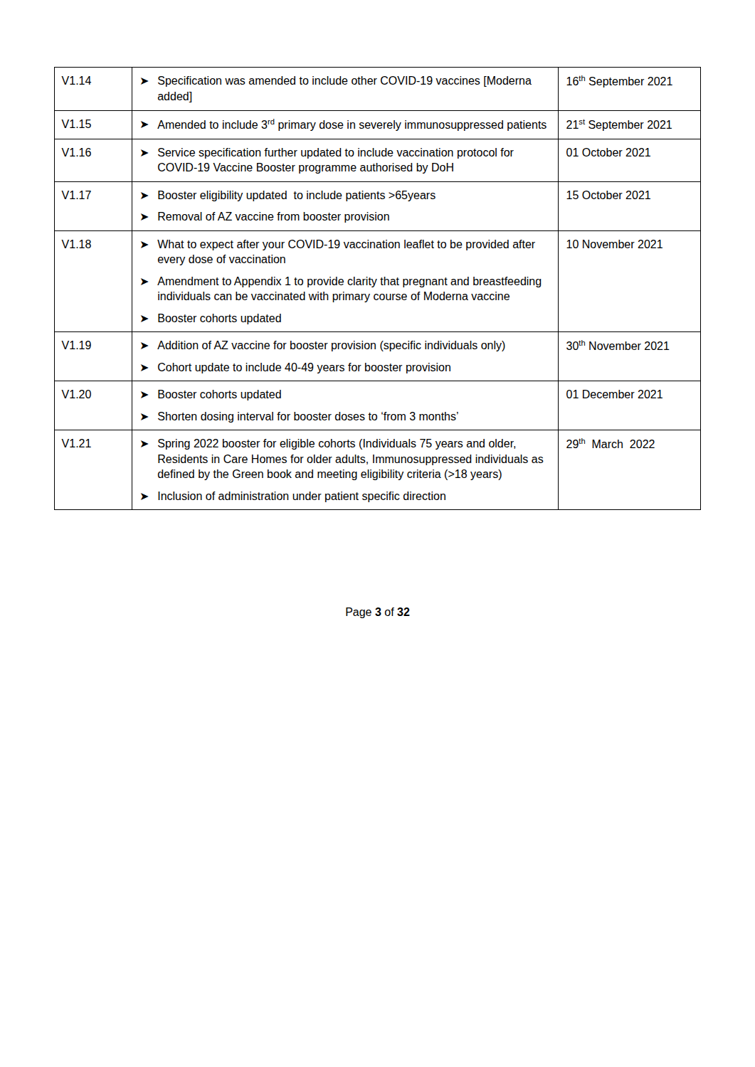| V1.14 | Specification was amended to include other COVID-19 vaccines [Moderna added] | 16 th September 2021 |
| V1.15 | Amended to include 3 rd primary dose in severely immunosuppressed patients | 21 st September 2021 |
| V1.16 | Service specification further updated to include vaccination protocol for COVID-19 Vaccine Booster programme authorised by DoH | 01 October 2021 |
| V1.17 | Booster eligibility updated to include patients >65years Removal of AZ vaccine from booster provision | 15 October 2021 |
| V1.18 | What to expect after your COVID-19 vaccination leaflet to be provided after every dose of vaccination Amendment to Appendix 1 to provide clarity that pregnant and breastfeeding individuals can be vaccinated with primary course of Moderna vaccine Booster cohorts updated | 10 November 2021 |
| V1.19 | Addition of AZ vaccine for booster provision (specific individuals only) Cohort update to include 40-49 years for booster provision | 30 th November 2021 |
| V1.20 | Booster cohorts updated Shorten dosing interval for booster doses to ‘from 3 months’ | 01 December 2021 |
| V1.21 | Spring 2022 booster for eligible cohorts (Individuals 75 years and older, Residents in Care Homes for older adults, Immunosuppressed individuals as defined by the Green book and meeting eligibility criteria (>18 years) Inclusion of administration under patient specific direction | 29 th March 2022 |
Page 3 of 32